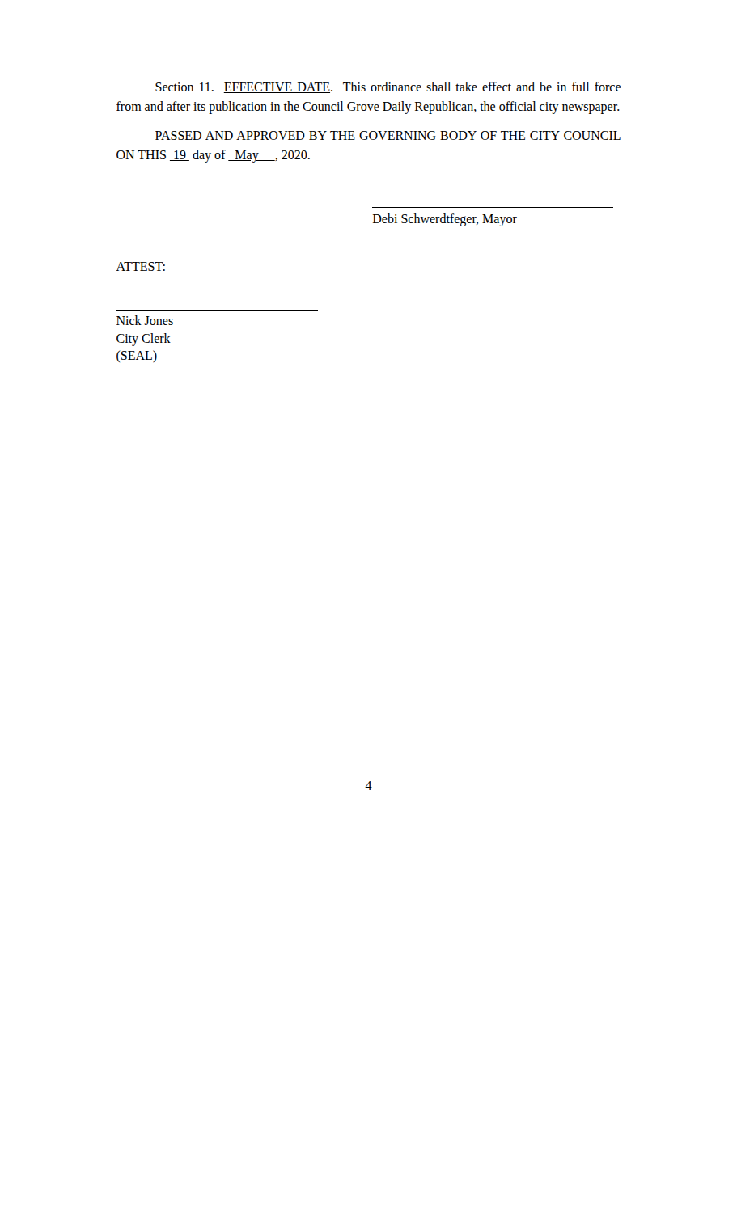Section 11. EFFECTIVE DATE. This ordinance shall take effect and be in full force from and after its publication in the Council Grove Daily Republican, the official city newspaper.
PASSED AND APPROVED BY THE GOVERNING BODY OF THE CITY COUNCIL ON THIS 19 day of May , 2020.
Debi Schwerdtfeger, Mayor
ATTEST:
Nick Jones
City Clerk
(SEAL)
4